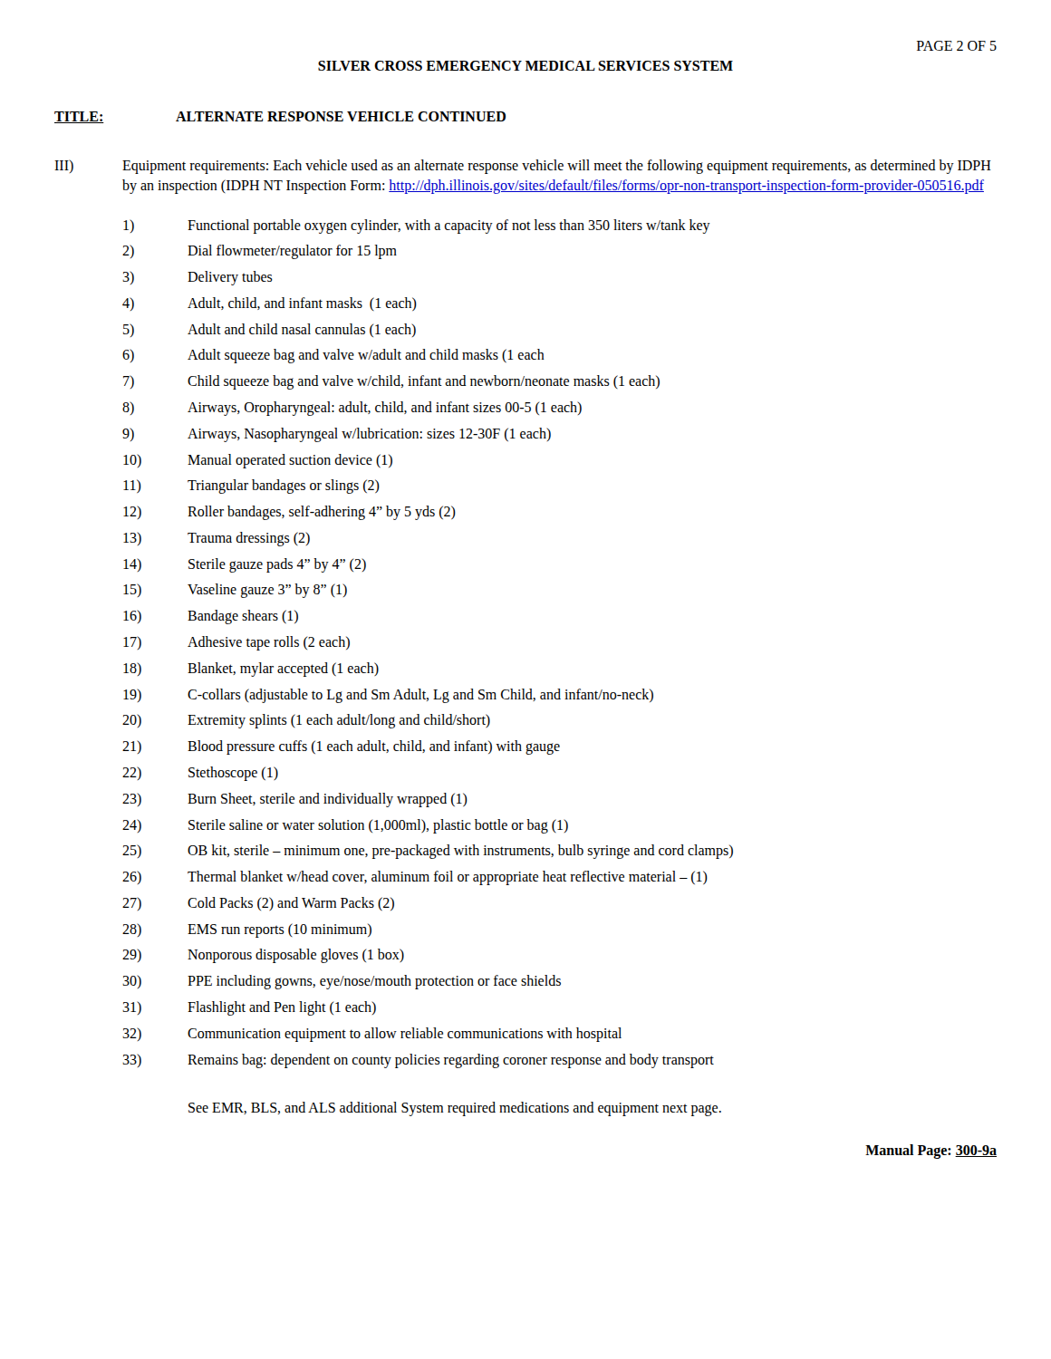PAGE 2 OF 5
SILVER CROSS EMERGENCY MEDICAL SERVICES SYSTEM
TITLE: ALTERNATE RESPONSE VEHICLE CONTINUED
III)
Equipment requirements: Each vehicle used as an alternate response vehicle will meet the following equipment requirements, as determined by IDPH by an inspection (IDPH NT Inspection Form: http://dph.illinois.gov/sites/default/files/forms/opr-non-transport-inspection-form-provider-050516.pdf
Functional portable oxygen cylinder, with a capacity of not less than 350 liters w/tank key
Dial flowmeter/regulator for 15 lpm
Delivery tubes
Adult, child, and infant masks (1 each)
Adult and child nasal cannulas (1 each)
Adult squeeze bag and valve w/adult and child masks (1 each
Child squeeze bag and valve w/child, infant and newborn/neonate masks (1 each)
Airways, Oropharyngeal: adult, child, and infant sizes 00-5 (1 each)
Airways, Nasopharyngeal w/lubrication: sizes 12-30F (1 each)
Manual operated suction device (1)
Triangular bandages or slings (2)
Roller bandages, self-adhering 4” by 5 yds (2)
Trauma dressings (2)
Sterile gauze pads 4” by 4” (2)
Vaseline gauze 3” by 8” (1)
Bandage shears (1)
Adhesive tape rolls (2 each)
Blanket, mylar accepted (1 each)
C-collars (adjustable to Lg and Sm Adult, Lg and Sm Child, and infant/no-neck)
Extremity splints (1 each adult/long and child/short)
Blood pressure cuffs (1 each adult, child, and infant) with gauge
Stethoscope (1)
Burn Sheet, sterile and individually wrapped (1)
Sterile saline or water solution (1,000ml), plastic bottle or bag (1)
OB kit, sterile – minimum one, pre-packaged with instruments, bulb syringe and cord clamps)
Thermal blanket w/head cover, aluminum foil or appropriate heat reflective material – (1)
Cold Packs (2) and Warm Packs (2)
EMS run reports (10 minimum)
Nonporous disposable gloves (1 box)
PPE including gowns, eye/nose/mouth protection or face shields
Flashlight and Pen light (1 each)
Communication equipment to allow reliable communications with hospital
Remains bag: dependent on county policies regarding coroner response and body transport
See EMR, BLS, and ALS additional System required medications and equipment next page.
Manual Page: 300-9a